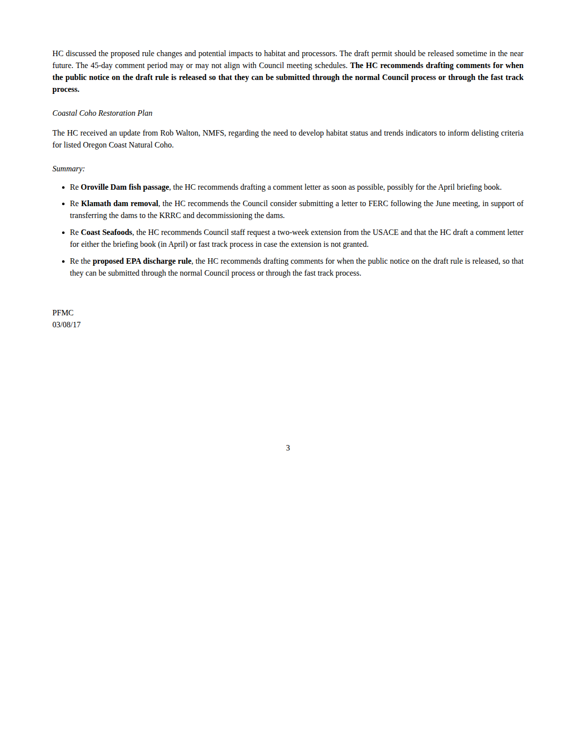HC discussed the proposed rule changes and potential impacts to habitat and processors. The draft permit should be released sometime in the near future. The 45-day comment period may or may not align with Council meeting schedules. The HC recommends drafting comments for when the public notice on the draft rule is released so that they can be submitted through the normal Council process or through the fast track process.
Coastal Coho Restoration Plan
The HC received an update from Rob Walton, NMFS, regarding the need to develop habitat status and trends indicators to inform delisting criteria for listed Oregon Coast Natural Coho.
Summary:
Re Oroville Dam fish passage, the HC recommends drafting a comment letter as soon as possible, possibly for the April briefing book.
Re Klamath dam removal, the HC recommends the Council consider submitting a letter to FERC following the June meeting, in support of transferring the dams to the KRRC and decommissioning the dams.
Re Coast Seafoods, the HC recommends Council staff request a two-week extension from the USACE and that the HC draft a comment letter for either the briefing book (in April) or fast track process in case the extension is not granted.
Re the proposed EPA discharge rule, the HC recommends drafting comments for when the public notice on the draft rule is released, so that they can be submitted through the normal Council process or through the fast track process.
PFMC
03/08/17
3